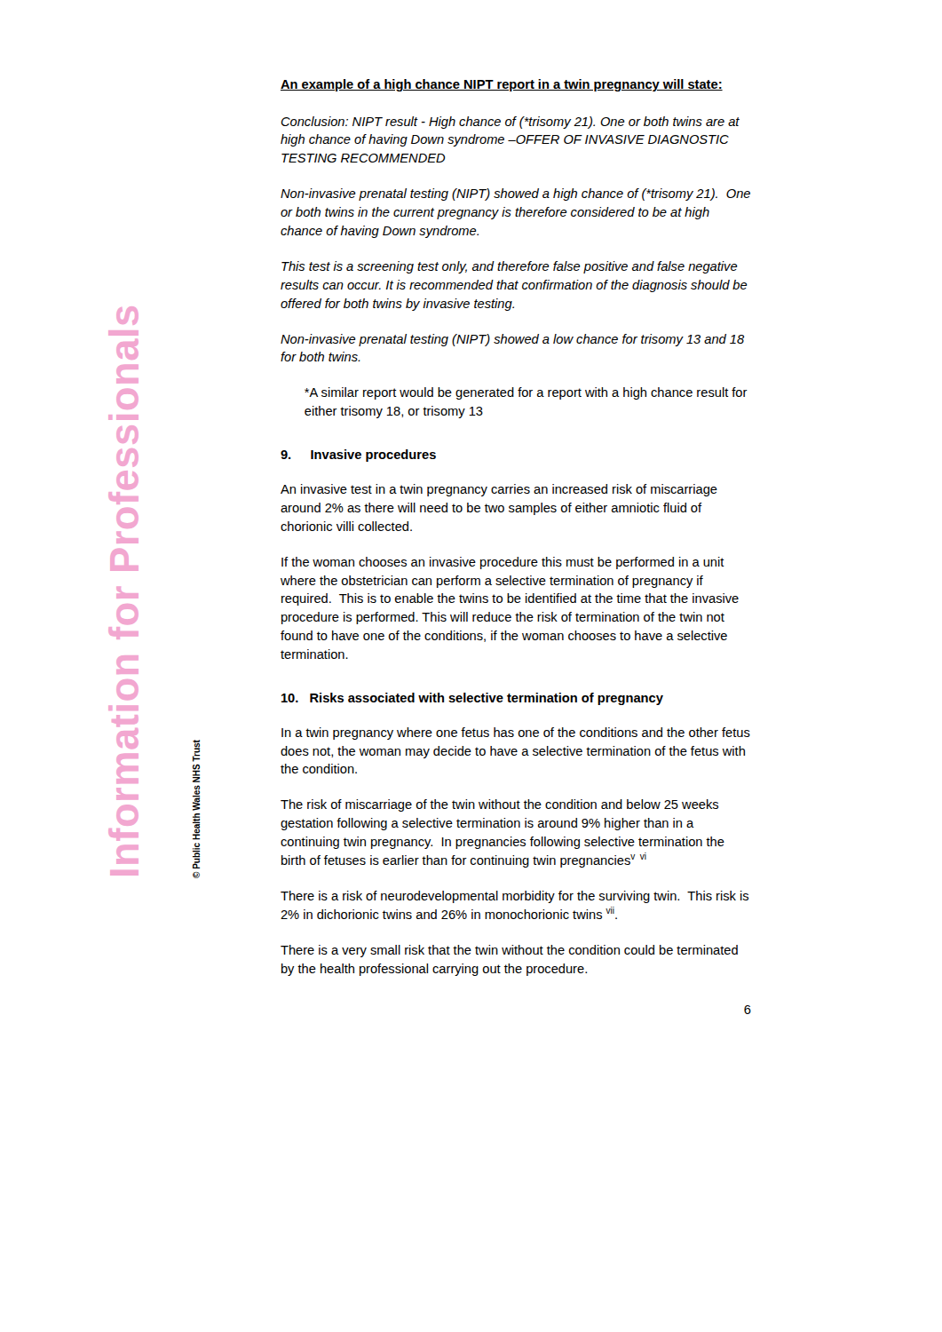Information for Professionals
© Public Health Wales NHS Trust
An example of a high chance NIPT report in a twin pregnancy will state:
Conclusion: NIPT result - High chance of (*trisomy 21). One or both twins are at high chance of having Down syndrome –OFFER OF INVASIVE DIAGNOSTIC TESTING RECOMMENDED
Non-invasive prenatal testing (NIPT) showed a high chance of (*trisomy 21). One or both twins in the current pregnancy is therefore considered to be at high chance of having Down syndrome.
This test is a screening test only, and therefore false positive and false negative results can occur. It is recommended that confirmation of the diagnosis should be offered for both twins by invasive testing.
Non-invasive prenatal testing (NIPT) showed a low chance for trisomy 13 and 18 for both twins.
*A similar report would be generated for a report with a high chance result for either trisomy 18, or trisomy 13
9. Invasive procedures
An invasive test in a twin pregnancy carries an increased risk of miscarriage around 2% as there will need to be two samples of either amniotic fluid of chorionic villi collected.
If the woman chooses an invasive procedure this must be performed in a unit where the obstetrician can perform a selective termination of pregnancy if required. This is to enable the twins to be identified at the time that the invasive procedure is performed. This will reduce the risk of termination of the twin not found to have one of the conditions, if the woman chooses to have a selective termination.
10. Risks associated with selective termination of pregnancy
In a twin pregnancy where one fetus has one of the conditions and the other fetus does not, the woman may decide to have a selective termination of the fetus with the condition.
The risk of miscarriage of the twin without the condition and below 25 weeks gestation following a selective termination is around 9% higher than in a continuing twin pregnancy. In pregnancies following selective termination the birth of fetuses is earlier than for continuing twin pregnanciesv vi
There is a risk of neurodevelopmental morbidity for the surviving twin. This risk is 2% in dichorionic twins and 26% in monochorionic twins vii.
There is a very small risk that the twin without the condition could be terminated by the health professional carrying out the procedure.
6